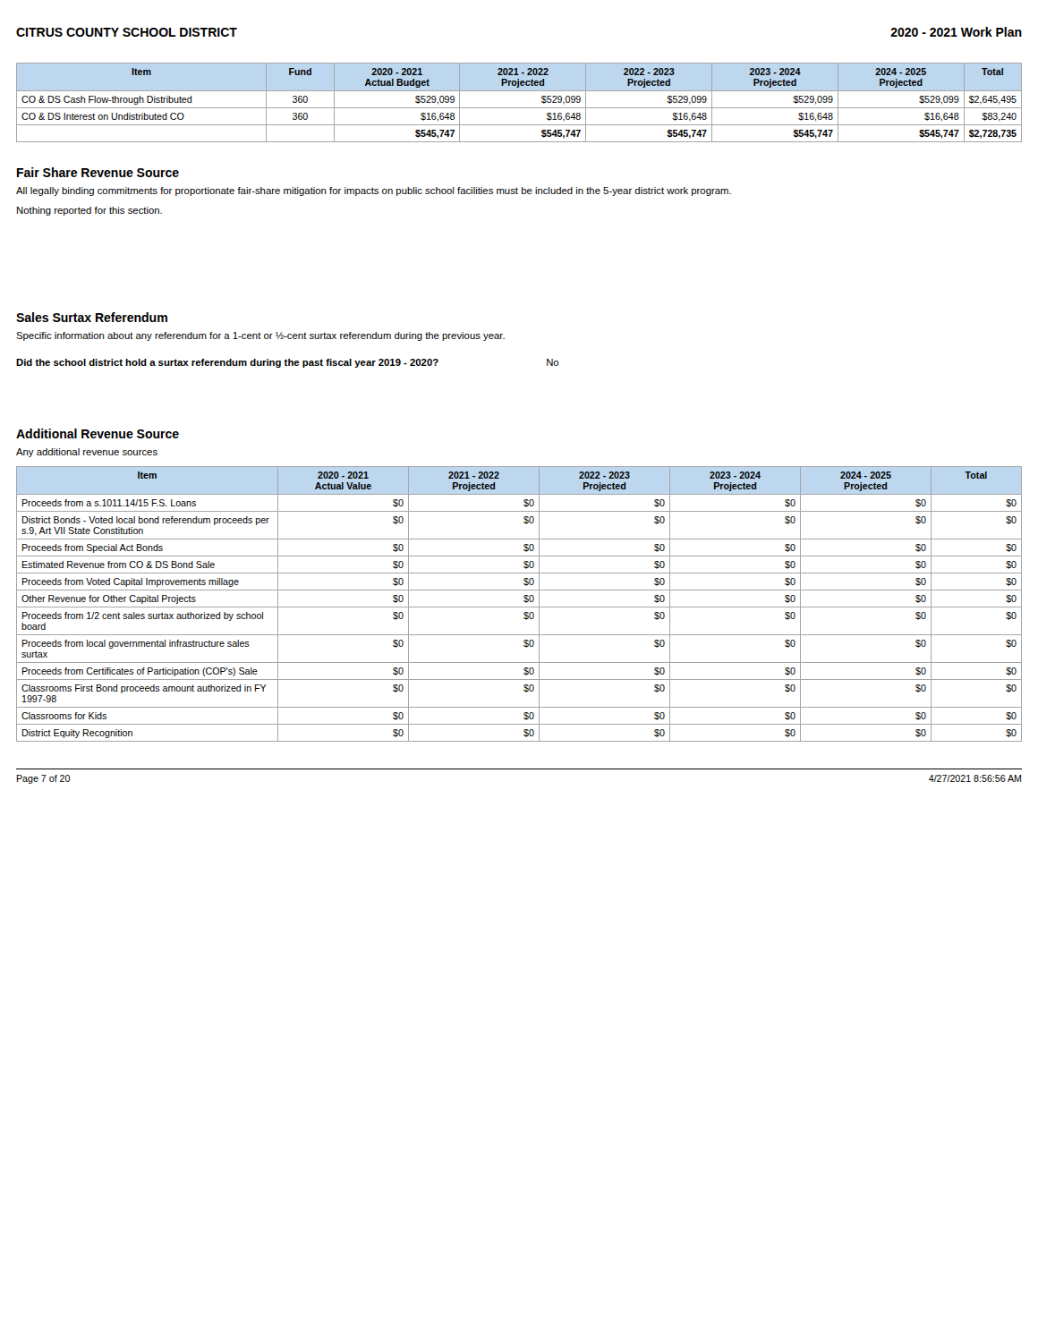CITRUS COUNTY SCHOOL DISTRICT
2020 - 2021 Work Plan
| Item | Fund | 2020 - 2021 Actual Budget | 2021 - 2022 Projected | 2022 - 2023 Projected | 2023 - 2024 Projected | 2024 - 2025 Projected | Total |
| --- | --- | --- | --- | --- | --- | --- | --- |
| CO & DS Cash Flow-through Distributed | 360 | $529,099 | $529,099 | $529,099 | $529,099 | $529,099 | $2,645,495 |
| CO & DS Interest on Undistributed CO | 360 | $16,648 | $16,648 | $16,648 | $16,648 | $16,648 | $83,240 |
| | | $545,747 | $545,747 | $545,747 | $545,747 | $545,747 | $2,728,735 |
Fair Share Revenue Source
All legally binding commitments for proportionate fair-share mitigation for impacts on public school facilities must be included in the 5-year district work program.
Nothing reported for this section.
Sales Surtax Referendum
Specific information about any referendum for a 1-cent or ½-cent surtax referendum during the previous year.
Did the school district hold a surtax referendum during the past fiscal year 2019 - 2020?No
Additional Revenue Source
Any additional revenue sources
| Item | 2020 - 2021 Actual Value | 2021 - 2022 Projected | 2022 - 2023 Projected | 2023 - 2024 Projected | 2024 - 2025 Projected | Total |
| --- | --- | --- | --- | --- | --- | --- |
| Proceeds from a s.1011.14/15 F.S. Loans | $0 | $0 | $0 | $0 | $0 | $0 |
| District Bonds - Voted local bond referendum proceeds per s.9, Art VII State Constitution | $0 | $0 | $0 | $0 | $0 | $0 |
| Proceeds from Special Act Bonds | $0 | $0 | $0 | $0 | $0 | $0 |
| Estimated Revenue from CO & DS Bond Sale | $0 | $0 | $0 | $0 | $0 | $0 |
| Proceeds from Voted Capital Improvements millage | $0 | $0 | $0 | $0 | $0 | $0 |
| Other Revenue for Other Capital Projects | $0 | $0 | $0 | $0 | $0 | $0 |
| Proceeds from 1/2 cent sales surtax authorized by school board | $0 | $0 | $0 | $0 | $0 | $0 |
| Proceeds from local governmental infrastructure sales surtax | $0 | $0 | $0 | $0 | $0 | $0 |
| Proceeds from Certificates of Participation (COP's) Sale | $0 | $0 | $0 | $0 | $0 | $0 |
| Classrooms First Bond proceeds amount authorized in FY 1997-98 | $0 | $0 | $0 | $0 | $0 | $0 |
| Classrooms for Kids | $0 | $0 | $0 | $0 | $0 | $0 |
| District Equity Recognition | $0 | $0 | $0 | $0 | $0 | $0 |
Page 7 of 20
4/27/2021 8:56:56 AM